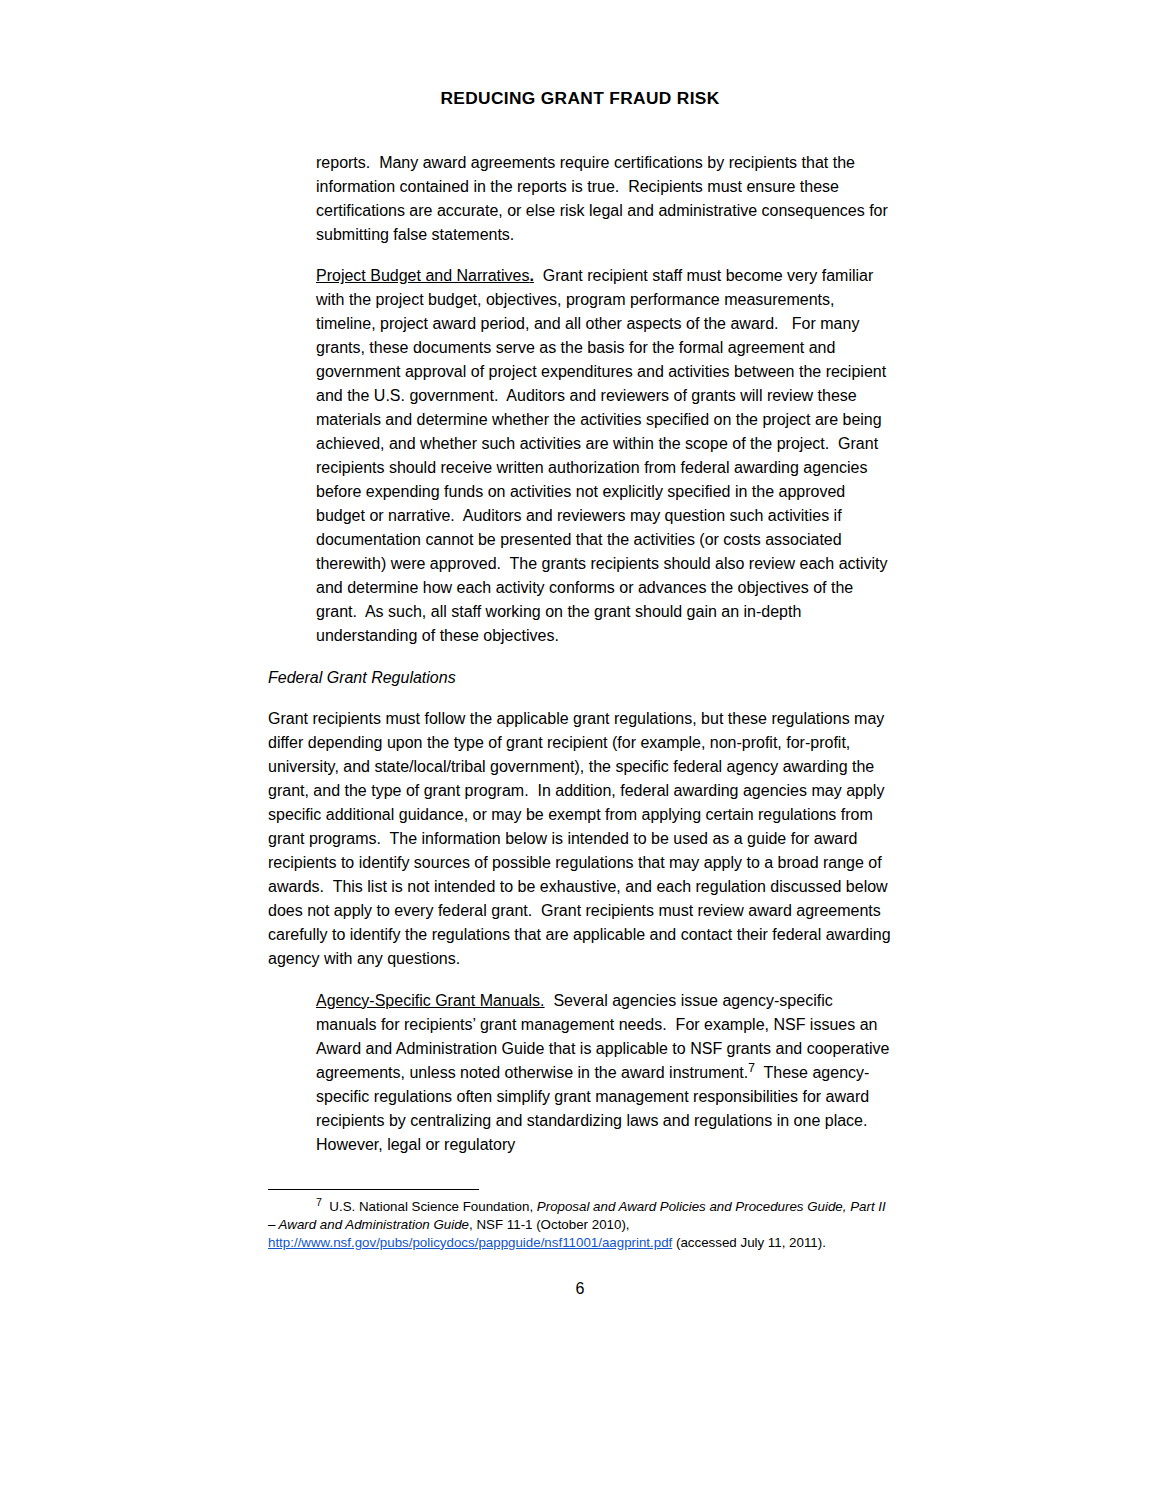REDUCING GRANT FRAUD RISK
reports. Many award agreements require certifications by recipients that the information contained in the reports is true. Recipients must ensure these certifications are accurate, or else risk legal and administrative consequences for submitting false statements.
Project Budget and Narratives. Grant recipient staff must become very familiar with the project budget, objectives, program performance measurements, timeline, project award period, and all other aspects of the award. For many grants, these documents serve as the basis for the formal agreement and government approval of project expenditures and activities between the recipient and the U.S. government. Auditors and reviewers of grants will review these materials and determine whether the activities specified on the project are being achieved, and whether such activities are within the scope of the project. Grant recipients should receive written authorization from federal awarding agencies before expending funds on activities not explicitly specified in the approved budget or narrative. Auditors and reviewers may question such activities if documentation cannot be presented that the activities (or costs associated therewith) were approved. The grants recipients should also review each activity and determine how each activity conforms or advances the objectives of the grant. As such, all staff working on the grant should gain an in-depth understanding of these objectives.
Federal Grant Regulations
Grant recipients must follow the applicable grant regulations, but these regulations may differ depending upon the type of grant recipient (for example, non-profit, for-profit, university, and state/local/tribal government), the specific federal agency awarding the grant, and the type of grant program. In addition, federal awarding agencies may apply specific additional guidance, or may be exempt from applying certain regulations from grant programs. The information below is intended to be used as a guide for award recipients to identify sources of possible regulations that may apply to a broad range of awards. This list is not intended to be exhaustive, and each regulation discussed below does not apply to every federal grant. Grant recipients must review award agreements carefully to identify the regulations that are applicable and contact their federal awarding agency with any questions.
Agency-Specific Grant Manuals. Several agencies issue agency-specific manuals for recipients’ grant management needs. For example, NSF issues an Award and Administration Guide that is applicable to NSF grants and cooperative agreements, unless noted otherwise in the award instrument.7 These agency-specific regulations often simplify grant management responsibilities for award recipients by centralizing and standardizing laws and regulations in one place. However, legal or regulatory
7 U.S. National Science Foundation, Proposal and Award Policies and Procedures Guide, Part II – Award and Administration Guide, NSF 11-1 (October 2010),
http://www.nsf.gov/pubs/policydocs/pappguide/nsf11001/aagprint.pdf (accessed July 11, 2011).
6